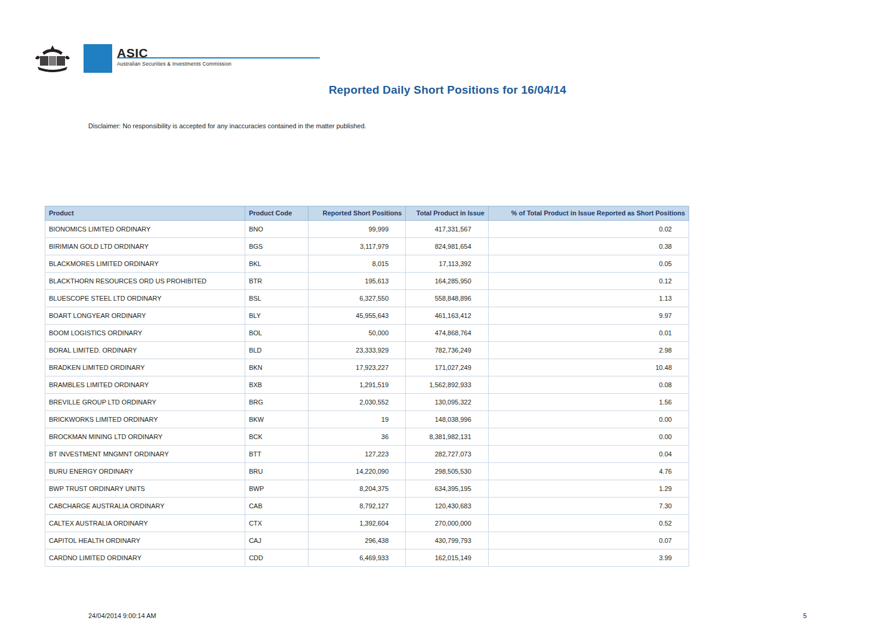ASIC
Australian Securities & Investments Commission
Reported Daily Short Positions for 16/04/14
Disclaimer: No responsibility is accepted for any inaccuracies contained in the matter published.
| Product | Product Code | Reported Short Positions | Total Product in Issue | % of Total Product in Issue Reported as Short Positions |
| --- | --- | --- | --- | --- |
| BIONOMICS LIMITED ORDINARY | BNO | 99,999 | 417,331,567 | 0.02 |
| BIRIMIAN GOLD LTD ORDINARY | BGS | 3,117,979 | 824,981,654 | 0.38 |
| BLACKMORES LIMITED ORDINARY | BKL | 8,015 | 17,113,392 | 0.05 |
| BLACKTHORN RESOURCES ORD US PROHIBITED | BTR | 195,613 | 164,285,950 | 0.12 |
| BLUESCOPE STEEL LTD ORDINARY | BSL | 6,327,550 | 558,848,896 | 1.13 |
| BOART LONGYEAR ORDINARY | BLY | 45,955,643 | 461,163,412 | 9.97 |
| BOOM LOGISTICS ORDINARY | BOL | 50,000 | 474,868,764 | 0.01 |
| BORAL LIMITED. ORDINARY | BLD | 23,333,929 | 782,736,249 | 2.98 |
| BRADKEN LIMITED ORDINARY | BKN | 17,923,227 | 171,027,249 | 10.48 |
| BRAMBLES LIMITED ORDINARY | BXB | 1,291,519 | 1,562,892,933 | 0.08 |
| BREVILLE GROUP LTD ORDINARY | BRG | 2,030,552 | 130,095,322 | 1.56 |
| BRICKWORKS LIMITED ORDINARY | BKW | 19 | 148,038,996 | 0.00 |
| BROCKMAN MINING LTD ORDINARY | BCK | 36 | 8,381,982,131 | 0.00 |
| BT INVESTMENT MNGMNT ORDINARY | BTT | 127,223 | 282,727,073 | 0.04 |
| BURU ENERGY ORDINARY | BRU | 14,220,090 | 298,505,530 | 4.76 |
| BWP TRUST ORDINARY UNITS | BWP | 8,204,375 | 634,395,195 | 1.29 |
| CABCHARGE AUSTRALIA ORDINARY | CAB | 8,792,127 | 120,430,683 | 7.30 |
| CALTEX AUSTRALIA ORDINARY | CTX | 1,392,604 | 270,000,000 | 0.52 |
| CAPITOL HEALTH ORDINARY | CAJ | 296,438 | 430,799,793 | 0.07 |
| CARDNO LIMITED ORDINARY | CDD | 6,469,933 | 162,015,149 | 3.99 |
24/04/2014 9:00:14 AM
5